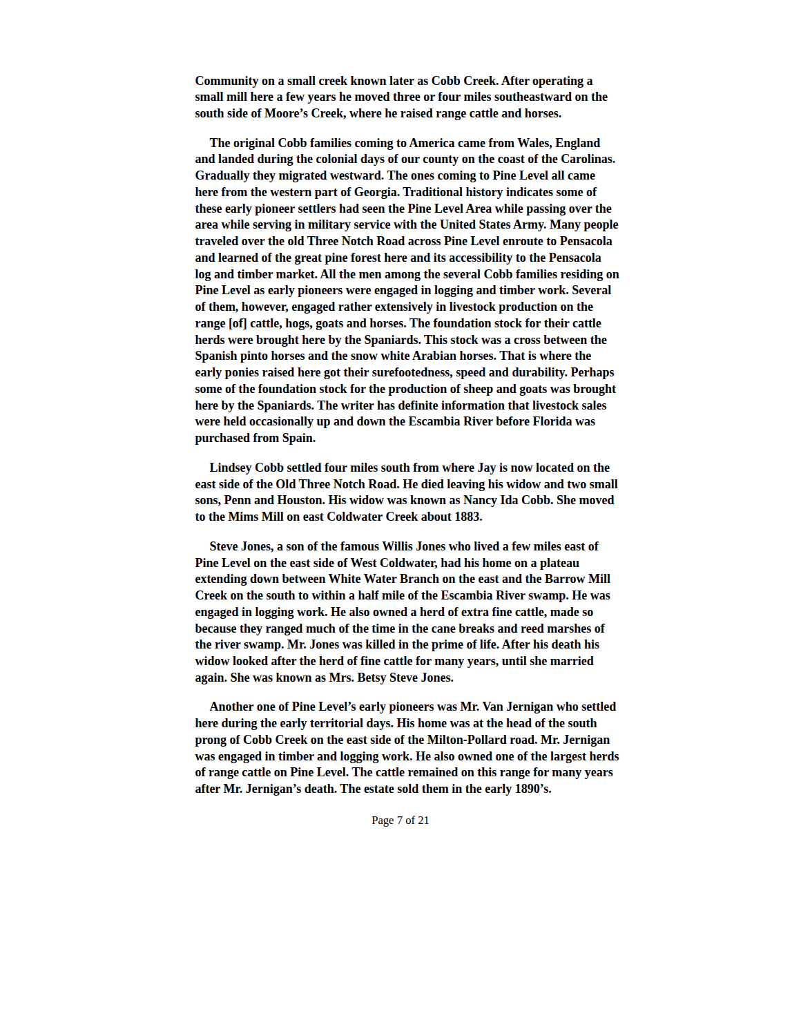Community on a small creek known later as Cobb Creek. After operating a small mill here a few years he moved three or four miles southeastward on the south side of Moore’s Creek, where he raised range cattle and horses.
The original Cobb families coming to America came from Wales, England and landed during the colonial days of our county on the coast of the Carolinas. Gradually they migrated westward. The ones coming to Pine Level all came here from the western part of Georgia. Traditional history indicates some of these early pioneer settlers had seen the Pine Level Area while passing over the area while serving in military service with the United States Army. Many people traveled over the old Three Notch Road across Pine Level enroute to Pensacola and learned of the great pine forest here and its accessibility to the Pensacola log and timber market. All the men among the several Cobb families residing on Pine Level as early pioneers were engaged in logging and timber work. Several of them, however, engaged rather extensively in livestock production on the range [of] cattle, hogs, goats and horses. The foundation stock for their cattle herds were brought here by the Spaniards. This stock was a cross between the Spanish pinto horses and the snow white Arabian horses. That is where the early ponies raised here got their surefootedness, speed and durability. Perhaps some of the foundation stock for the production of sheep and goats was brought here by the Spaniards. The writer has definite information that livestock sales were held occasionally up and down the Escambia River before Florida was purchased from Spain.
Lindsey Cobb settled four miles south from where Jay is now located on the east side of the Old Three Notch Road. He died leaving his widow and two small sons, Penn and Houston. His widow was known as Nancy Ida Cobb. She moved to the Mims Mill on east Coldwater Creek about 1883.
Steve Jones, a son of the famous Willis Jones who lived a few miles east of Pine Level on the east side of West Coldwater, had his home on a plateau extending down between White Water Branch on the east and the Barrow Mill Creek on the south to within a half mile of the Escambia River swamp. He was engaged in logging work. He also owned a herd of extra fine cattle, made so because they ranged much of the time in the cane breaks and reed marshes of the river swamp. Mr. Jones was killed in the prime of life. After his death his widow looked after the herd of fine cattle for many years, until she married again. She was known as Mrs. Betsy Steve Jones.
Another one of Pine Level’s early pioneers was Mr. Van Jernigan who settled here during the early territorial days. His home was at the head of the south prong of Cobb Creek on the east side of the Milton-Pollard road. Mr. Jernigan was engaged in timber and logging work. He also owned one of the largest herds of range cattle on Pine Level. The cattle remained on this range for many years after Mr. Jernigan’s death. The estate sold them in the early 1890’s.
Page 7 of 21